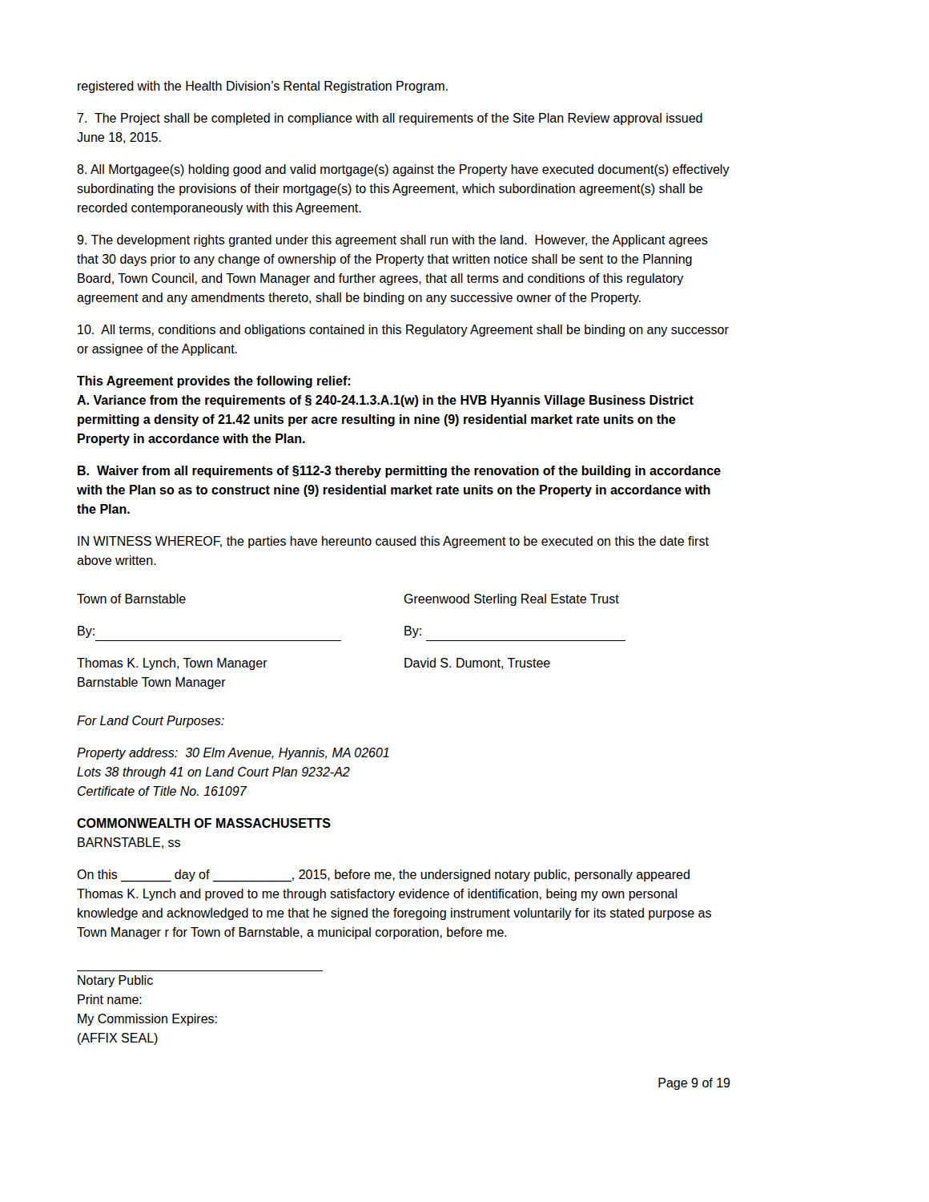registered with the Health Division’s Rental Registration Program.
7. The Project shall be completed in compliance with all requirements of the Site Plan Review approval issued June 18, 2015.
8. All Mortgagee(s) holding good and valid mortgage(s) against the Property have executed document(s) effectively subordinating the provisions of their mortgage(s) to this Agreement, which subordination agreement(s) shall be recorded contemporaneously with this Agreement.
9. The development rights granted under this agreement shall run with the land. However, the Applicant agrees that 30 days prior to any change of ownership of the Property that written notice shall be sent to the Planning Board, Town Council, and Town Manager and further agrees, that all terms and conditions of this regulatory agreement and any amendments thereto, shall be binding on any successive owner of the Property.
10. All terms, conditions and obligations contained in this Regulatory Agreement shall be binding on any successor or assignee of the Applicant.
This Agreement provides the following relief:
A. Variance from the requirements of § 240-24.1.3.A.1(w) in the HVB Hyannis Village Business District permitting a density of 21.42 units per acre resulting in nine (9) residential market rate units on the Property in accordance with the Plan.
B. Waiver from all requirements of §112-3 thereby permitting the renovation of the building in accordance with the Plan so as to construct nine (9) residential market rate units on the Property in accordance with the Plan.
IN WITNESS WHEREOF, the parties have hereunto caused this Agreement to be executed on this the date first above written.
| Town of Barnstable | Greenwood Sterling Real Estate Trust |
| By: | By: |
| Thomas K. Lynch, Town Manager Barnstable Town Manager | David S. Dumont, Trustee |
For Land Court Purposes:
Property address: 30 Elm Avenue, Hyannis, MA 02601
Lots 38 through 41 on Land Court Plan 9232-A2
Certificate of Title No. 161097
COMMONWEALTH OF MASSACHUSETTS
BARNSTABLE, ss
On this _______ day of ___________, 2015, before me, the undersigned notary public, personally appeared Thomas K. Lynch and proved to me through satisfactory evidence of identification, being my own personal knowledge and acknowledged to me that he signed the foregoing instrument voluntarily for its stated purpose as Town Manager r for Town of Barnstable, a municipal corporation, before me.
Notary Public
Print name:
My Commission Expires:
(AFFIX SEAL)
Page 9 of 19